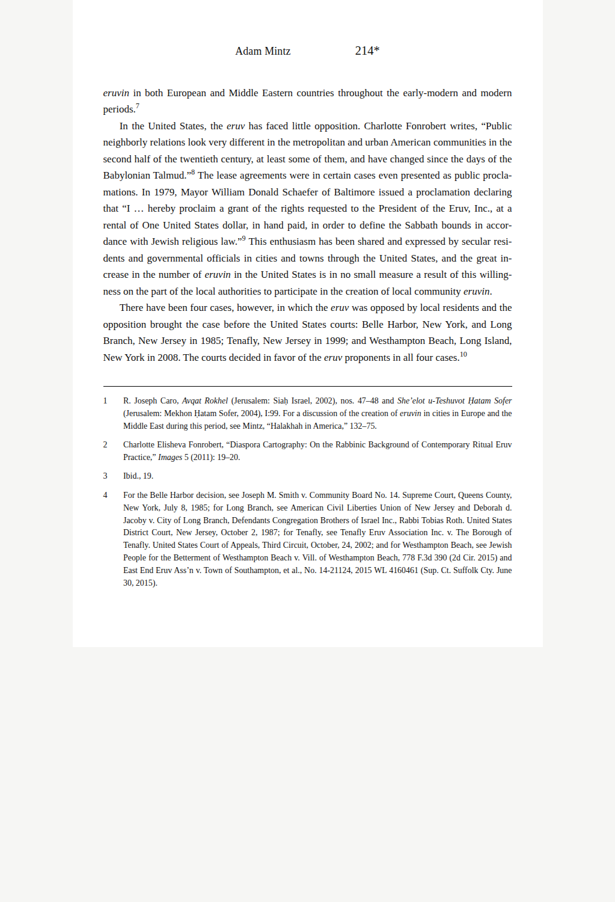Adam Mintz 214*
eruvin in both European and Middle Eastern countries throughout the early-modern and modern periods.7
In the United States, the eruv has faced little opposition. Charlotte Fonrobert writes, “Public neighborly relations look very different in the metropolitan and urban American communities in the second half of the twentieth century, at least some of them, and have changed since the days of the Babylonian Talmud.”8 The lease agreements were in certain cases even presented as public proclamations. In 1979, Mayor William Donald Schaefer of Baltimore issued a proclamation declaring that “I … hereby proclaim a grant of the rights requested to the President of the Eruv, Inc., at a rental of One United States dollar, in hand paid, in order to define the Sabbath bounds in accordance with Jewish religious law.”9 This enthusiasm has been shared and expressed by secular residents and governmental officials in cities and towns through the United States, and the great increase in the number of eruvin in the United States is in no small measure a result of this willingness on the part of the local authorities to participate in the creation of local community eruvin.
There have been four cases, however, in which the eruv was opposed by local residents and the opposition brought the case before the United States courts: Belle Harbor, New York, and Long Branch, New Jersey in 1985; Tenafly, New Jersey in 1999; and Westhampton Beach, Long Island, New York in 2008. The courts decided in favor of the eruv proponents in all four cases.10
R. Joseph Caro, Avqat Rokhel (Jerusalem: Siaḥ Israel, 2002), nos. 47–48 and She’elot u-Teshuvot Ḥatam Sofer (Jerusalem: Mekhon Ḥatam Sofer, 2004), I:99. For a discussion of the creation of eruvin in cities in Europe and the Middle East during this period, see Mintz, “Halakhah in America,” 132–75.
Charlotte Elisheva Fonrobert, “Diaspora Cartography: On the Rabbinic Background of Contemporary Ritual Eruv Practice,” Images 5 (2011): 19–20.
Ibid., 19.
For the Belle Harbor decision, see Joseph M. Smith v. Community Board No. 14. Supreme Court, Queens County, New York, July 8, 1985; for Long Branch, see American Civil Liberties Union of New Jersey and Deborah d. Jacoby v. City of Long Branch, Defendants Congregation Brothers of Israel Inc., Rabbi Tobias Roth. United States District Court, New Jersey, October 2, 1987; for Tenafly, see Tenafly Eruv Association Inc. v. The Borough of Tenafly. United States Court of Appeals, Third Circuit, October, 24, 2002; and for Westhampton Beach, see Jewish People for the Betterment of Westhampton Beach v. Vill. of Westhampton Beach, 778 F.3d 390 (2d Cir. 2015) and East End Eruv Ass’n v. Town of Southampton, et al., No. 14-21124, 2015 WL 4160461 (Sup. Ct. Suffolk Cty. June 30, 2015).